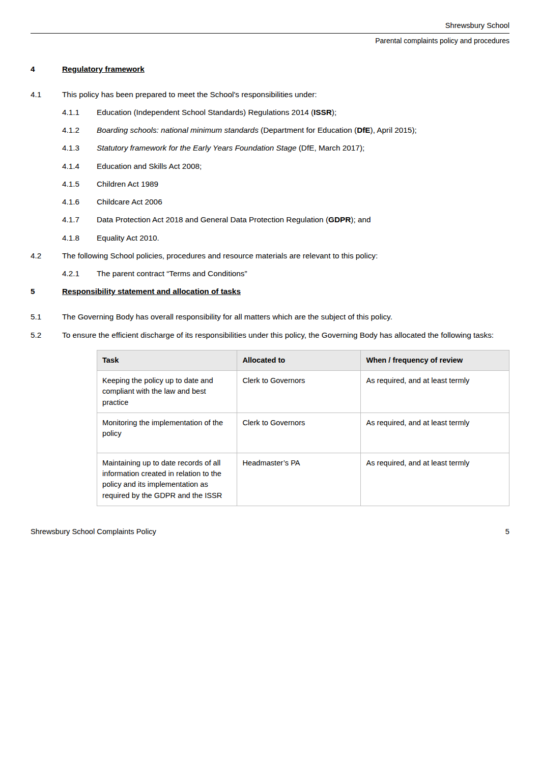Shrewsbury School
Parental complaints policy and procedures
4
Regulatory framework
4.1
This policy has been prepared to meet the School's responsibilities under:
4.1.1
Education (Independent School Standards) Regulations 2014 (ISSR);
4.1.2
Boarding schools: national minimum standards (Department for Education (DfE), April 2015);
4.1.3
Statutory framework for the Early Years Foundation Stage (DfE, March 2017);
4.1.4
Education and Skills Act 2008;
4.1.5
Children Act 1989
4.1.6
Childcare Act 2006
4.1.7
Data Protection Act 2018 and General Data Protection Regulation (GDPR); and
4.1.8
Equality Act 2010.
4.2
The following School policies, procedures and resource materials are relevant to this policy:
4.2.1
The parent contract “Terms and Conditions”
5
Responsibility statement and allocation of tasks
5.1
The Governing Body has overall responsibility for all matters which are the subject of this policy.
5.2
To ensure the efficient discharge of its responsibilities under this policy, the Governing Body has allocated the following tasks:
| Task | Allocated to | When / frequency of review |
| --- | --- | --- |
| Keeping the policy up to date and compliant with the law and best practice | Clerk to Governors | As required, and at least termly |
| Monitoring the implementation of the policy | Clerk to Governors | As required, and at least termly |
| Maintaining up to date records of all information created in relation to the policy and its implementation as required by the GDPR and the ISSR | Headmaster’s PA | As required, and at least termly |
Shrewsbury School Complaints Policy
5